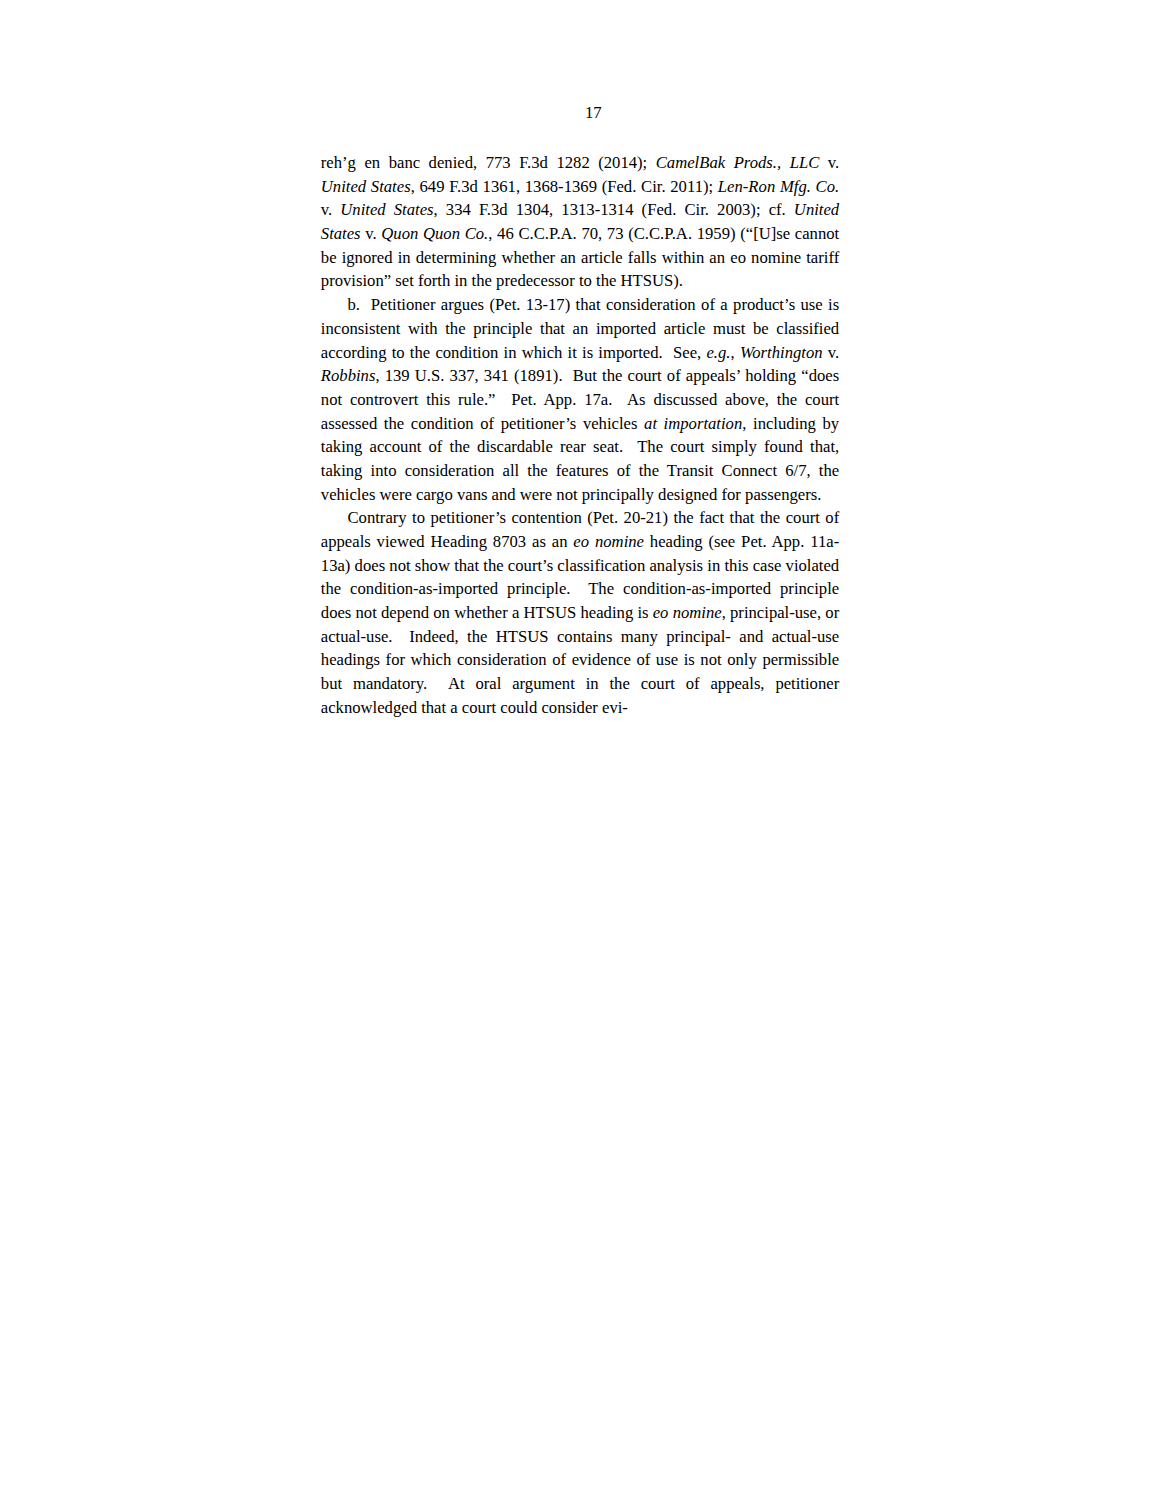17
reh’g en banc denied, 773 F.3d 1282 (2014); CamelBak Prods., LLC v. United States, 649 F.3d 1361, 1368-1369 (Fed. Cir. 2011); Len-Ron Mfg. Co. v. United States, 334 F.3d 1304, 1313-1314 (Fed. Cir. 2003); cf. United States v. Quon Quon Co., 46 C.C.P.A. 70, 73 (C.C.P.A. 1959) (“[U]se cannot be ignored in determining whether an article falls within an eo nomine tariff provision” set forth in the predecessor to the HTSUS).
b. Petitioner argues (Pet. 13-17) that consideration of a product’s use is inconsistent with the principle that an imported article must be classified according to the condition in which it is imported. See, e.g., Worthington v. Robbins, 139 U.S. 337, 341 (1891). But the court of appeals’ holding “does not controvert this rule.” Pet. App. 17a. As discussed above, the court assessed the condition of petitioner’s vehicles at importation, including by taking account of the discardable rear seat. The court simply found that, taking into consideration all the features of the Transit Connect 6/7, the vehicles were cargo vans and were not principally designed for passengers.
Contrary to petitioner’s contention (Pet. 20-21) the fact that the court of appeals viewed Heading 8703 as an eo nomine heading (see Pet. App. 11a-13a) does not show that the court’s classification analysis in this case violated the condition-as-imported principle. The condition-as-imported principle does not depend on whether a HTSUS heading is eo nomine, principal-use, or actual-use. Indeed, the HTSUS contains many principal- and actual-use headings for which consideration of evidence of use is not only permissible but mandatory. At oral argument in the court of appeals, petitioner acknowledged that a court could consider evi-